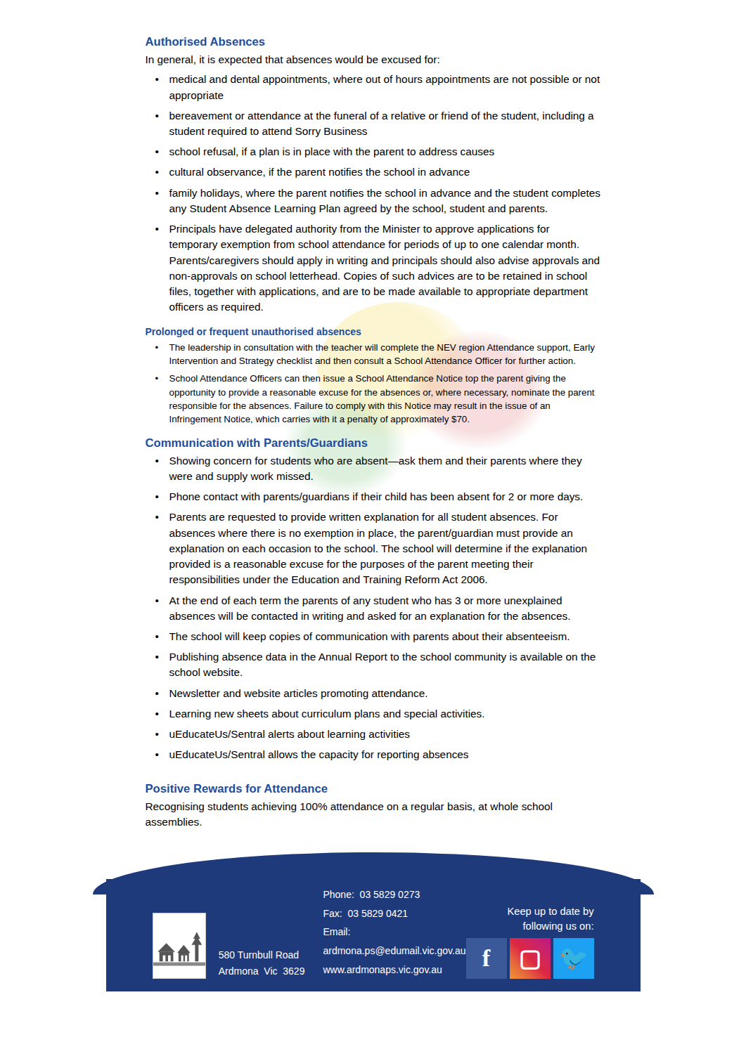Authorised Absences
In general, it is expected that absences would be excused for:
medical and dental appointments, where out of hours appointments are not possible or not appropriate
bereavement or attendance at the funeral of a relative or friend of the student, including a student required to attend Sorry Business
school refusal, if a plan is in place with the parent to address causes
cultural observance, if the parent notifies the school in advance
family holidays, where the parent notifies the school in advance and the student completes any Student Absence Learning Plan agreed by the school, student and parents.
Principals have delegated authority from the Minister to approve applications for temporary exemption from school attendance for periods of up to one calendar month. Parents/caregivers should apply in writing and principals should also advise approvals and non-approvals on school letterhead. Copies of such advices are to be retained in school files, together with applications, and are to be made available to appropriate department officers as required.
Prolonged or frequent unauthorised absences
The leadership in consultation with the teacher will complete the NEV region Attendance support, Early Intervention and Strategy checklist and then consult a School Attendance Officer for further action.
School Attendance Officers can then issue a School Attendance Notice top the parent giving the opportunity to provide a reasonable excuse for the absences or, where necessary, nominate the parent responsible for the absences. Failure to comply with this Notice may result in the issue of an Infringement Notice, which carries with it a penalty of approximately $70.
Communication with Parents/Guardians
Showing concern for students who are absent—ask them and their parents where they were and supply work missed.
Phone contact with parents/guardians if their child has been absent for 2 or more days.
Parents are requested to provide written explanation for all student absences. For absences where there is no exemption in place, the parent/guardian must provide an explanation on each occasion to the school. The school will determine if the explanation provided is a reasonable excuse for the purposes of the parent meeting their responsibilities under the Education and Training Reform Act 2006.
At the end of each term the parents of any student who has 3 or more unexplained absences will be contacted in writing and asked for an explanation for the absences.
The school will keep copies of communication with parents about their absenteeism.
Publishing absence data in the Annual Report to the school community is available on the school website.
Newsletter and website articles promoting attendance.
Learning new sheets about curriculum plans and special activities.
uEducateUs/Sentral alerts about learning activities
uEducateUs/Sentral allows the capacity for reporting absences
Positive Rewards for Attendance
Recognising students achieving 100% attendance on a regular basis, at whole school assemblies.
580 Turnbull Road
Ardmona Vic 3629
Phone: 03 5829 0273
Fax: 03 5829 0421
Email: ardmona.ps@edumail.vic.gov.au
www.ardmonaps.vic.gov.au
Keep up to date by following us on:
f ▢ 🐦